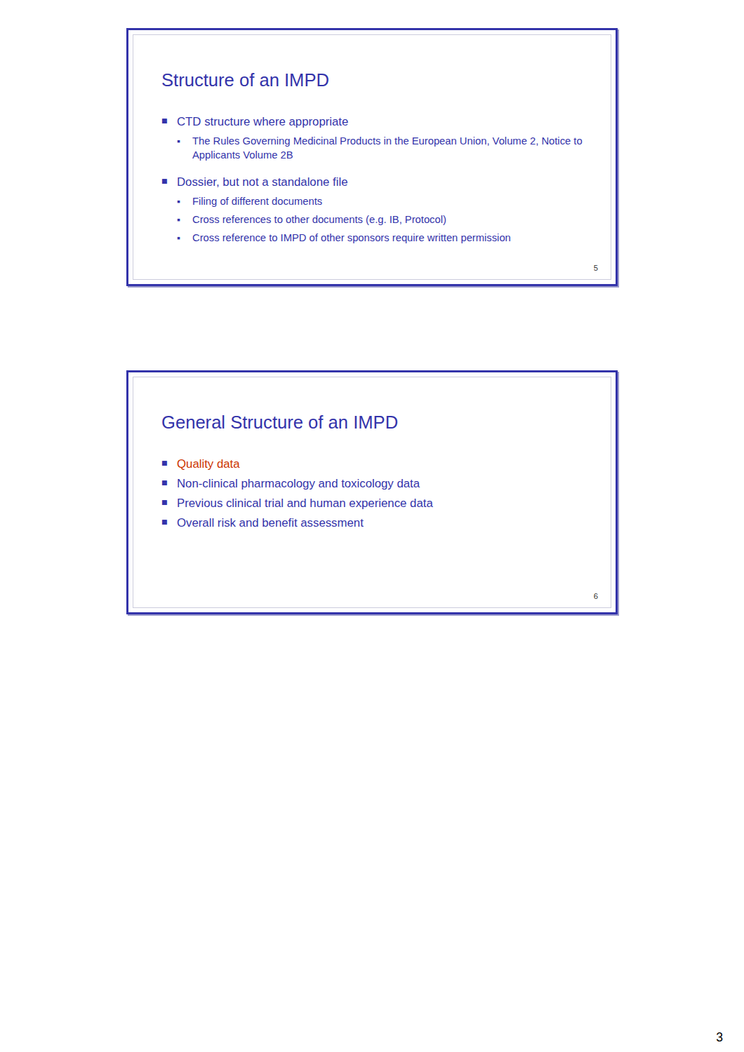Structure of an IMPD
CTD structure where appropriate
The Rules Governing Medicinal Products in the European Union, Volume 2, Notice to Applicants Volume 2B
Dossier, but not a standalone file
Filing of different documents
Cross references to other documents (e.g. IB, Protocol)
Cross reference to IMPD of other sponsors require written permission
5
General Structure of an IMPD
Quality data
Non-clinical pharmacology and toxicology data
Previous clinical trial and human experience data
Overall risk and benefit assessment
6
3